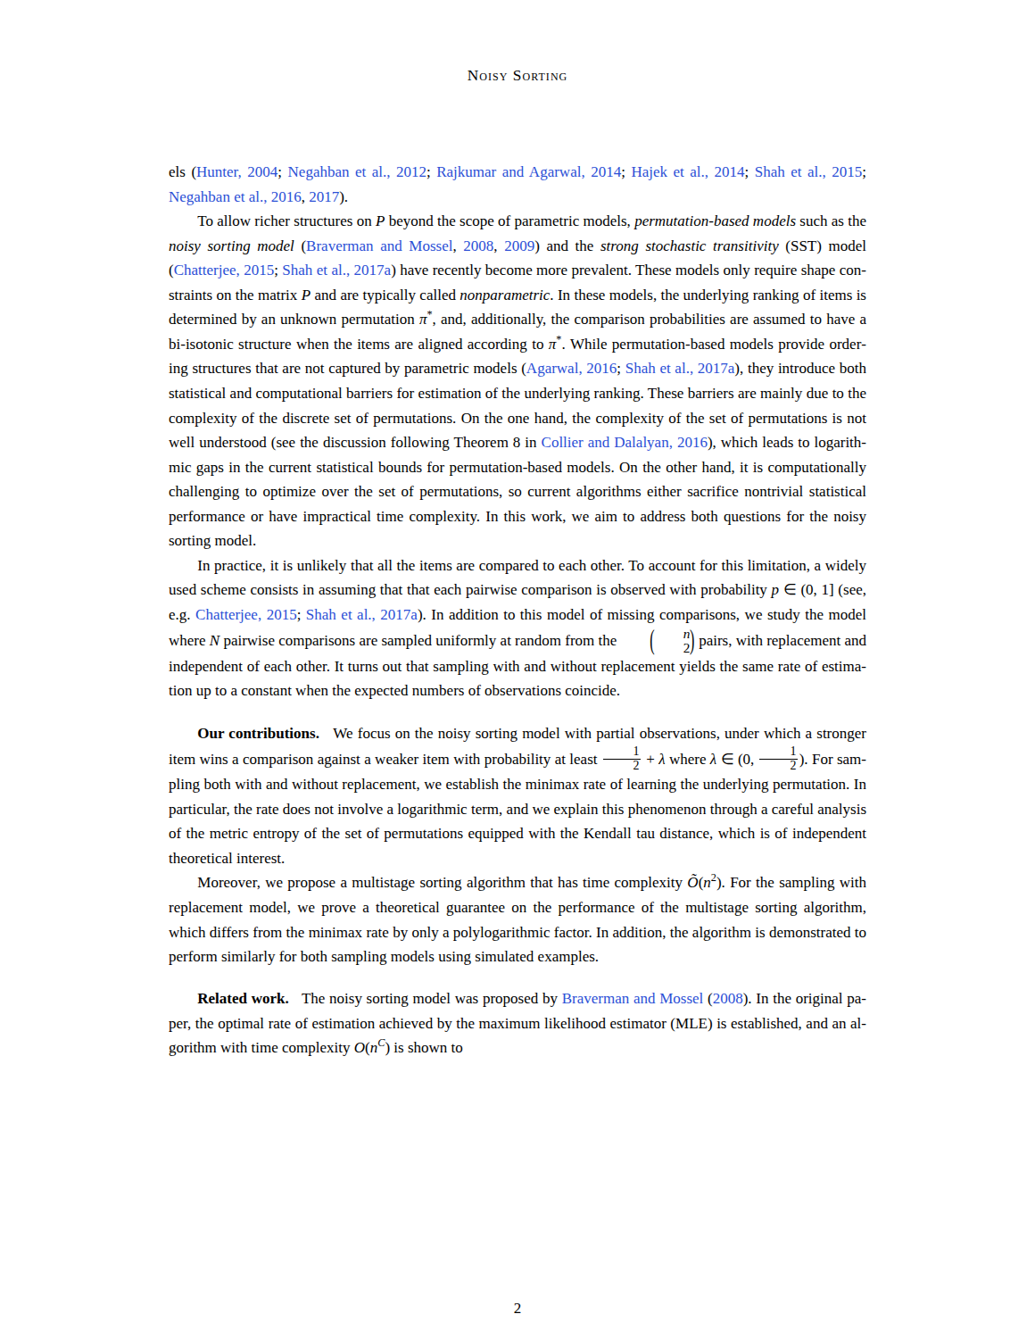Noisy Sorting
els (Hunter, 2004; Negahban et al., 2012; Rajkumar and Agarwal, 2014; Hajek et al., 2014; Shah et al., 2015; Negahban et al., 2016, 2017).
To allow richer structures on P beyond the scope of parametric models, permutation-based models such as the noisy sorting model (Braverman and Mossel, 2008, 2009) and the strong stochastic transitivity (SST) model (Chatterjee, 2015; Shah et al., 2017a) have recently become more prevalent. These models only require shape constraints on the matrix P and are typically called nonparametric. In these models, the underlying ranking of items is determined by an unknown permutation π*, and, additionally, the comparison probabilities are assumed to have a bi-isotonic structure when the items are aligned according to π*. While permutation-based models provide ordering structures that are not captured by parametric models (Agarwal, 2016; Shah et al., 2017a), they introduce both statistical and computational barriers for estimation of the underlying ranking. These barriers are mainly due to the complexity of the discrete set of permutations. On the one hand, the complexity of the set of permutations is not well understood (see the discussion following Theorem 8 in Collier and Dalalyan, 2016), which leads to logarithmic gaps in the current statistical bounds for permutation-based models. On the other hand, it is computationally challenging to optimize over the set of permutations, so current algorithms either sacrifice nontrivial statistical performance or have impractical time complexity. In this work, we aim to address both questions for the noisy sorting model.
In practice, it is unlikely that all the items are compared to each other. To account for this limitation, a widely used scheme consists in assuming that that each pairwise comparison is observed with probability p ∈ (0, 1] (see, e.g. Chatterjee, 2015; Shah et al., 2017a). In addition to this model of missing comparisons, we study the model where N pairwise comparisons are sampled uniformly at random from the n 2 pairs, with replacement and independent of each other. It turns out that sampling with and without replacement yields the same rate of estimation up to a constant when the expected numbers of observations coincide.
Our contributions. We focus on the noisy sorting model with partial observations, under which a stronger item wins a comparison against a weaker item with probability at least 12 + λ where λ ∈ (0, 12). For sampling both with and without replacement, we establish the minimax rate of learning the underlying permutation. In particular, the rate does not involve a logarithmic term, and we explain this phenomenon through a careful analysis of the metric entropy of the set of permutations equipped with the Kendall tau distance, which is of independent theoretical interest.
Moreover, we propose a multistage sorting algorithm that has time complexity Õ(n2). For the sampling with replacement model, we prove a theoretical guarantee on the performance of the multistage sorting algorithm, which differs from the minimax rate by only a polylogarithmic factor. In addition, the algorithm is demonstrated to perform similarly for both sampling models using simulated examples.
Related work. The noisy sorting model was proposed by Braverman and Mossel (2008). In the original paper, the optimal rate of estimation achieved by the maximum likelihood estimator (MLE) is established, and an algorithm with time complexity O(nC) is shown to
2